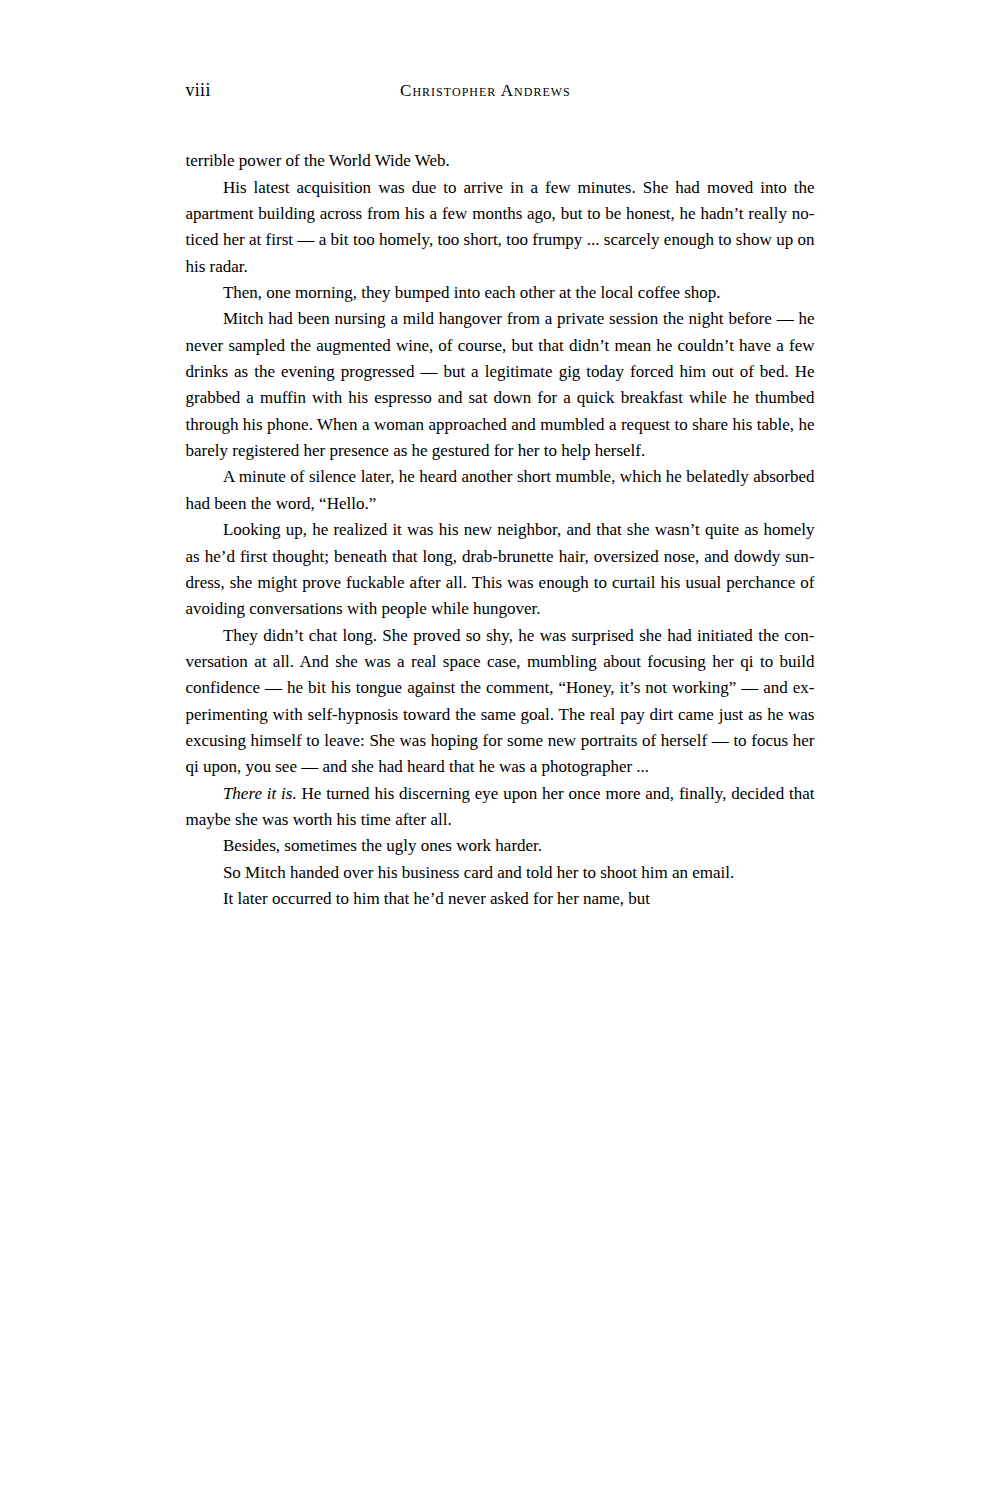viii Christopher Andrews
terrible power of the World Wide Web.
His latest acquisition was due to arrive in a few minutes. She had moved into the apartment building across from his a few months ago, but to be honest, he hadn’t really noticed her at first — a bit too homely, too short, too frumpy ... scarcely enough to show up on his radar.
Then, one morning, they bumped into each other at the local coffee shop.
Mitch had been nursing a mild hangover from a private session the night before — he never sampled the augmented wine, of course, but that didn’t mean he couldn’t have a few drinks as the evening progressed — but a legitimate gig today forced him out of bed. He grabbed a muffin with his espresso and sat down for a quick breakfast while he thumbed through his phone. When a woman approached and mumbled a request to share his table, he barely registered her presence as he gestured for her to help herself.
A minute of silence later, he heard another short mumble, which he belatedly absorbed had been the word, “Hello.”
Looking up, he realized it was his new neighbor, and that she wasn’t quite as homely as he’d first thought; beneath that long, drab-brunette hair, oversized nose, and dowdy sundress, she might prove fuckable after all. This was enough to curtail his usual perchance of avoiding conversations with people while hungover.
They didn’t chat long. She proved so shy, he was surprised she had initiated the conversation at all. And she was a real space case, mumbling about focusing her qi to build confidence — he bit his tongue against the comment, “Honey, it’s not working” — and experimenting with self-hypnosis toward the same goal. The real pay dirt came just as he was excusing himself to leave: She was hoping for some new portraits of herself — to focus her qi upon, you see — and she had heard that he was a photographer ...
There it is. He turned his discerning eye upon her once more and, finally, decided that maybe she was worth his time after all.
Besides, sometimes the ugly ones work harder.
So Mitch handed over his business card and told her to shoot him an email.
It later occurred to him that he’d never asked for her name, but